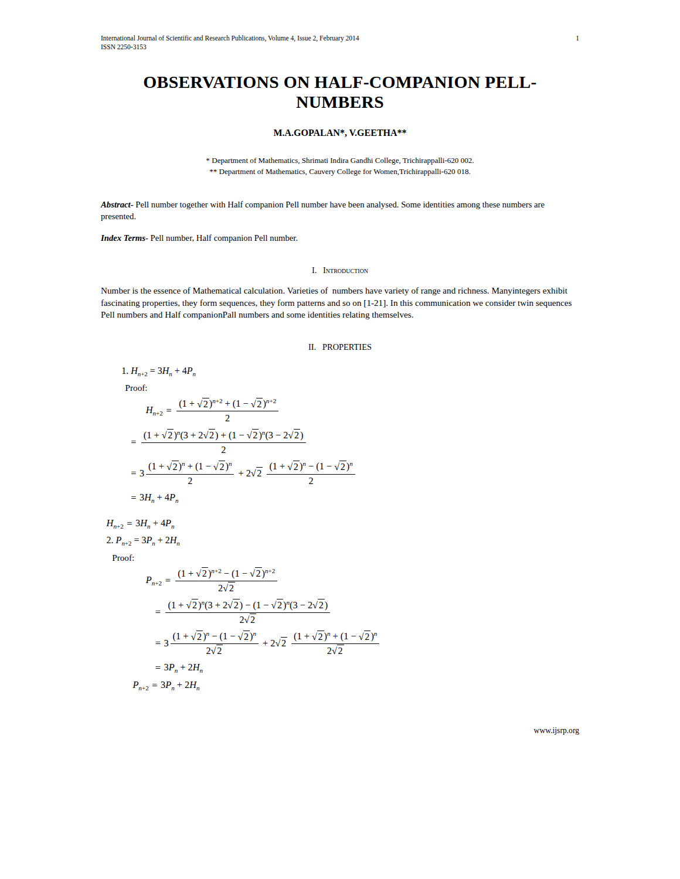International Journal of Scientific and Research Publications, Volume 4, Issue 2, February 2014
ISSN 2250-3153
1
OBSERVATIONS ON HALF-COMPANION PELL-NUMBERS
M.A.GOPALAN*, V.GEETHA**
* Department of Mathematics, Shrimati Indira Gandhi College, Trichirappalli-620 002.
** Department of Mathematics, Cauvery College for Women,Trichirappalli-620 018.
Abstract- Pell number together with Half companion Pell number have been analysed. Some identities among these numbers are presented.
Index Terms- Pell number, Half companion Pell number.
I. Introduction
Number is the essence of Mathematical calculation. Varieties of numbers have variety of range and richness. Manyintegers exhibit fascinating properties, they form sequences, they form patterns and so on [1-21]. In this communication we consider twin sequences Pell numbers and Half companionPall numbers and some identities relating themselves.
II. PROPERTIES
1. Hn+2 = 3Hn + 4Pn
Proof:
Hn+2 = (1 + √2)n+2 + (1 − √2)n+2 2
= (1 + √2)n(3 + 2√2) + (1 − √2)n(3 − 2√2) 2
= 3 (1 + √2)n + (1 − √2)n 2 + 2√2 (1 + √2)n − (1 − √2)n 2
= 3Hn + 4Pn
Hn+2 = 3Hn + 4Pn
2. Pn+2 = 3Pn + 2Hn
Proof:
Pn+2 = (1 + √2)n+2 − (1 − √2)n+2 2√2
= (1 + √2)n(3 + 2√2) − (1 − √2)n(3 − 2√2) 2√2
= 3 (1 + √2)n − (1 − √2)n 2√2 + 2√2 (1 + √2)n + (1 − √2)n 2√2
= 3Pn + 2Hn
Pn+2 = 3Pn + 2Hn
www.ijsrp.org